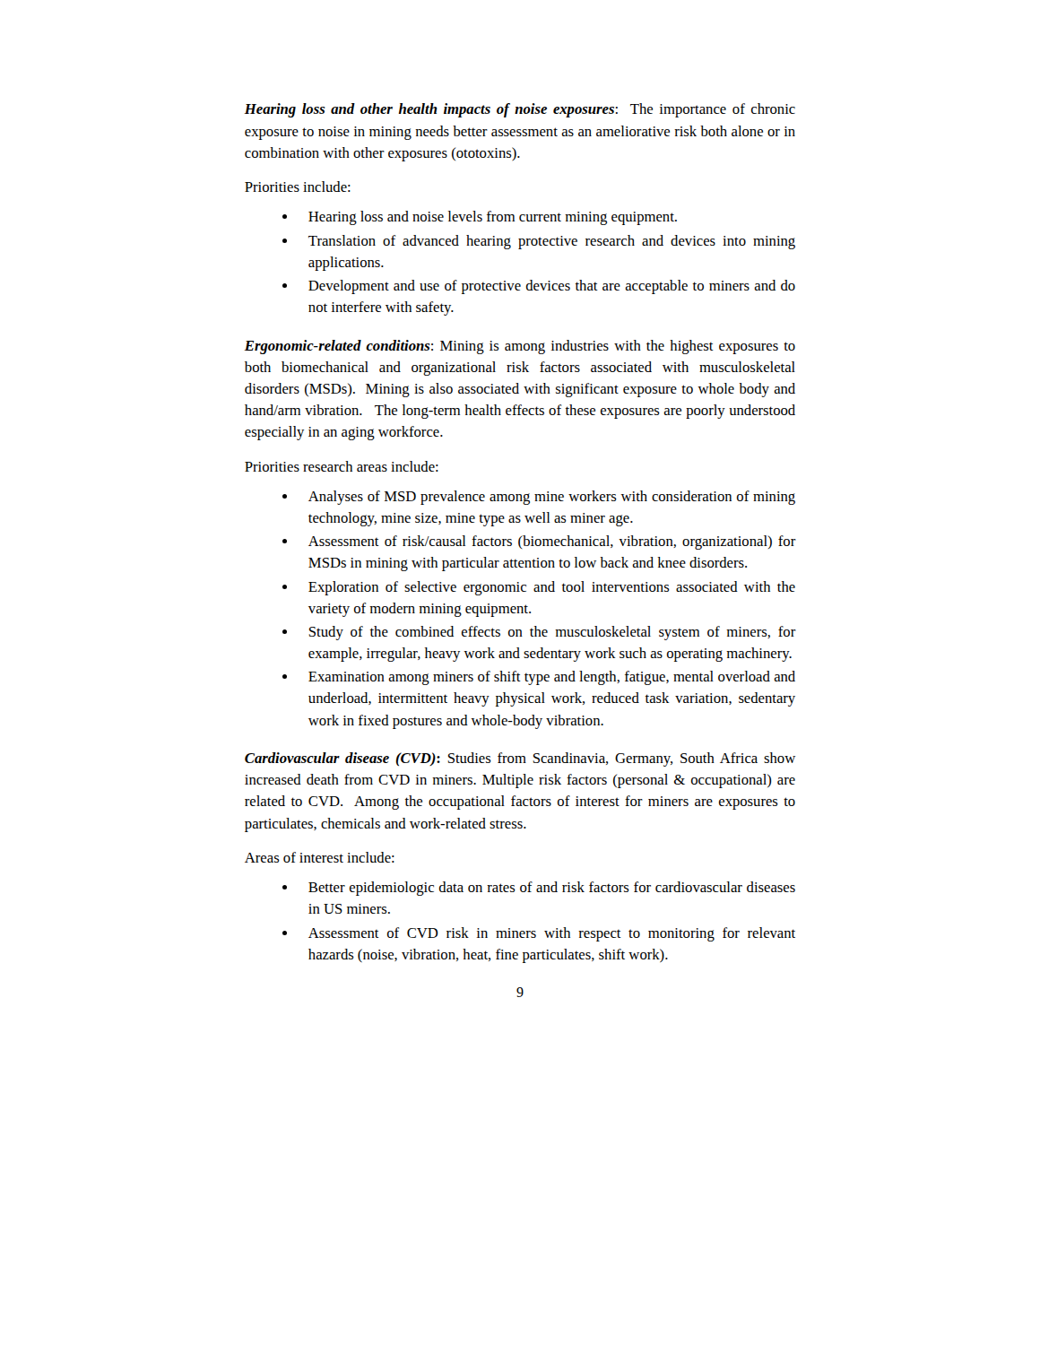Hearing loss and other health impacts of noise exposures: The importance of chronic exposure to noise in mining needs better assessment as an ameliorative risk both alone or in combination with other exposures (ototoxins).
Priorities include:
Hearing loss and noise levels from current mining equipment.
Translation of advanced hearing protective research and devices into mining applications.
Development and use of protective devices that are acceptable to miners and do not interfere with safety.
Ergonomic-related conditions: Mining is among industries with the highest exposures to both biomechanical and organizational risk factors associated with musculoskeletal disorders (MSDs). Mining is also associated with significant exposure to whole body and hand/arm vibration. The long-term health effects of these exposures are poorly understood especially in an aging workforce.
Priorities research areas include:
Analyses of MSD prevalence among mine workers with consideration of mining technology, mine size, mine type as well as miner age.
Assessment of risk/causal factors (biomechanical, vibration, organizational) for MSDs in mining with particular attention to low back and knee disorders.
Exploration of selective ergonomic and tool interventions associated with the variety of modern mining equipment.
Study of the combined effects on the musculoskeletal system of miners, for example, irregular, heavy work and sedentary work such as operating machinery.
Examination among miners of shift type and length, fatigue, mental overload and underload, intermittent heavy physical work, reduced task variation, sedentary work in fixed postures and whole-body vibration.
Cardiovascular disease (CVD): Studies from Scandinavia, Germany, South Africa show increased death from CVD in miners. Multiple risk factors (personal & occupational) are related to CVD. Among the occupational factors of interest for miners are exposures to particulates, chemicals and work-related stress.
Areas of interest include:
Better epidemiologic data on rates of and risk factors for cardiovascular diseases in US miners.
Assessment of CVD risk in miners with respect to monitoring for relevant hazards (noise, vibration, heat, fine particulates, shift work).
9